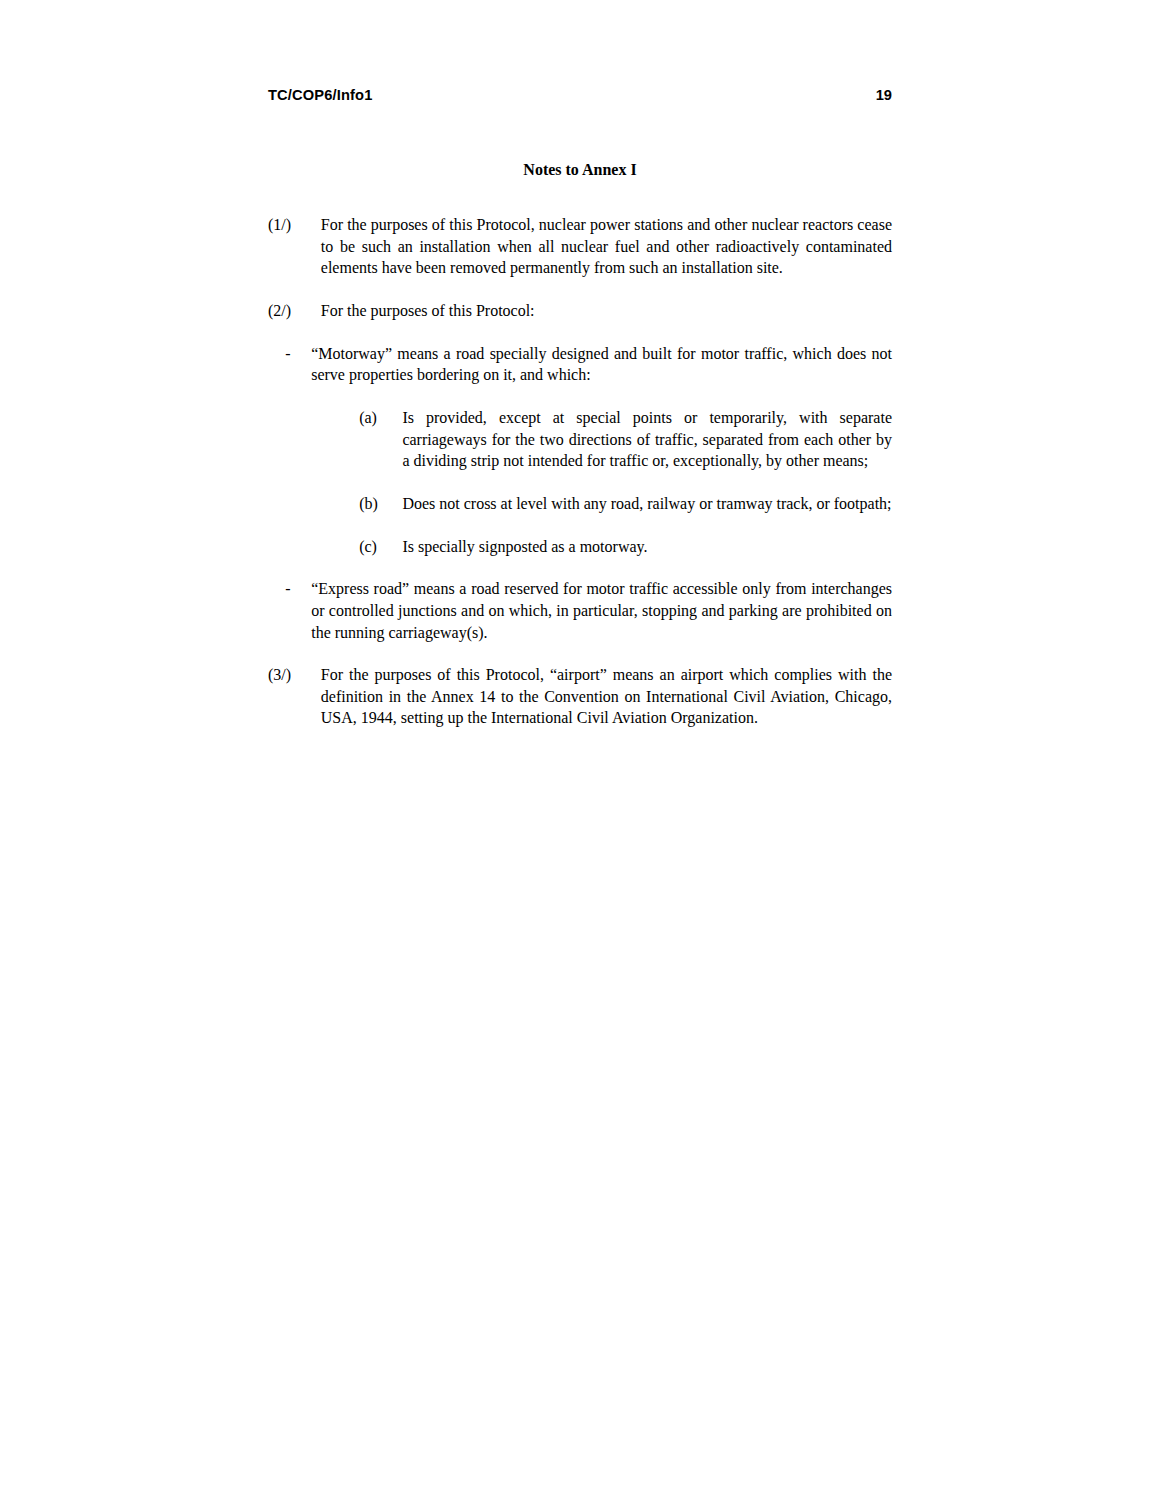TC/COP6/Info1 19
Notes to Annex I
(1/) For the purposes of this Protocol, nuclear power stations and other nuclear reactors cease to be such an installation when all nuclear fuel and other radioactively contaminated elements have been removed permanently from such an installation site.
(2/) For the purposes of this Protocol:
“Motorway” means a road specially designed and built for motor traffic, which does not serve properties bordering on it, and which:
(a) Is provided, except at special points or temporarily, with separate carriageways for the two directions of traffic, separated from each other by a dividing strip not intended for traffic or, exceptionally, by other means;
(b) Does not cross at level with any road, railway or tramway track, or footpath;
(c) Is specially signposted as a motorway.
“Express road” means a road reserved for motor traffic accessible only from interchanges or controlled junctions and on which, in particular, stopping and parking are prohibited on the running carriageway(s).
(3/) For the purposes of this Protocol, “airport” means an airport which complies with the definition in the Annex 14 to the Convention on International Civil Aviation, Chicago, USA, 1944, setting up the International Civil Aviation Organization.